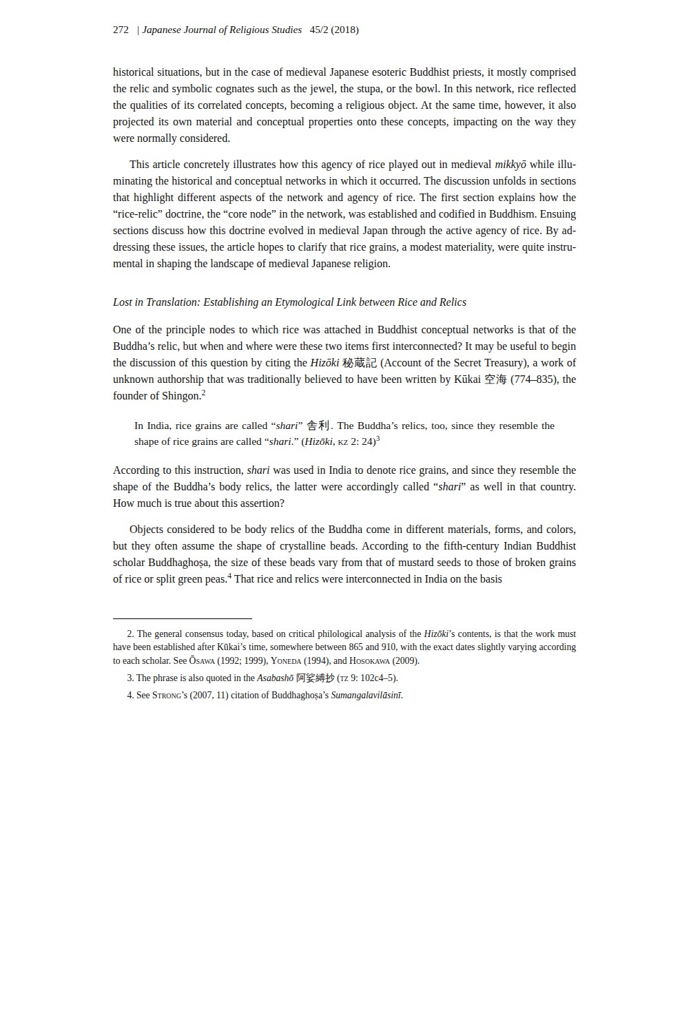272 | Japanese Journal of Religious Studies 45/2 (2018)
historical situations, but in the case of medieval Japanese esoteric Buddhist priests, it mostly comprised the relic and symbolic cognates such as the jewel, the stupa, or the bowl. In this network, rice reflected the qualities of its correlated concepts, becoming a religious object. At the same time, however, it also projected its own material and conceptual properties onto these concepts, impacting on the way they were normally considered.
This article concretely illustrates how this agency of rice played out in medieval mikkyō while illuminating the historical and conceptual networks in which it occurred. The discussion unfolds in sections that highlight different aspects of the network and agency of rice. The first section explains how the “rice-relic” doctrine, the “core node” in the network, was established and codified in Buddhism. Ensuing sections discuss how this doctrine evolved in medieval Japan through the active agency of rice. By addressing these issues, the article hopes to clarify that rice grains, a modest materiality, were quite instrumental in shaping the landscape of medieval Japanese religion.
Lost in Translation: Establishing an Etymological Link between Rice and Relics
One of the principle nodes to which rice was attached in Buddhist conceptual networks is that of the Buddha’s relic, but when and where were these two items first interconnected? It may be useful to begin the discussion of this question by citing the Hizōki 秘蔵記 (Account of the Secret Treasury), a work of unknown authorship that was traditionally believed to have been written by Kūkai 空海 (774–835), the founder of Shingon.2
In India, rice grains are called “shari” 舎利. The Buddha’s relics, too, since they resemble the shape of rice grains are called “shari.” (Hizōki, kz 2: 24)3
According to this instruction, shari was used in India to denote rice grains, and since they resemble the shape of the Buddha’s body relics, the latter were accordingly called “shari” as well in that country. How much is true about this assertion?
Objects considered to be body relics of the Buddha come in different materials, forms, and colors, but they often assume the shape of crystalline beads. According to the fifth-century Indian Buddhist scholar Buddhaghoṣa, the size of these beads vary from that of mustard seeds to those of broken grains of rice or split green peas.4 That rice and relics were interconnected in India on the basis
2. The general consensus today, based on critical philological analysis of the Hizōki’s contents, is that the work must have been established after Kūkai’s time, somewhere between 865 and 910, with the exact dates slightly varying according to each scholar. See Ōsawa (1992; 1999), Yoneda (1994), and Hosokawa (2009).
3. The phrase is also quoted in the Asabashō 阿娑縛抄 (tz 9: 102c4–5).
4. See Strong’s (2007, 11) citation of Buddhaghoṣa’s Sumangalavilāsinī.